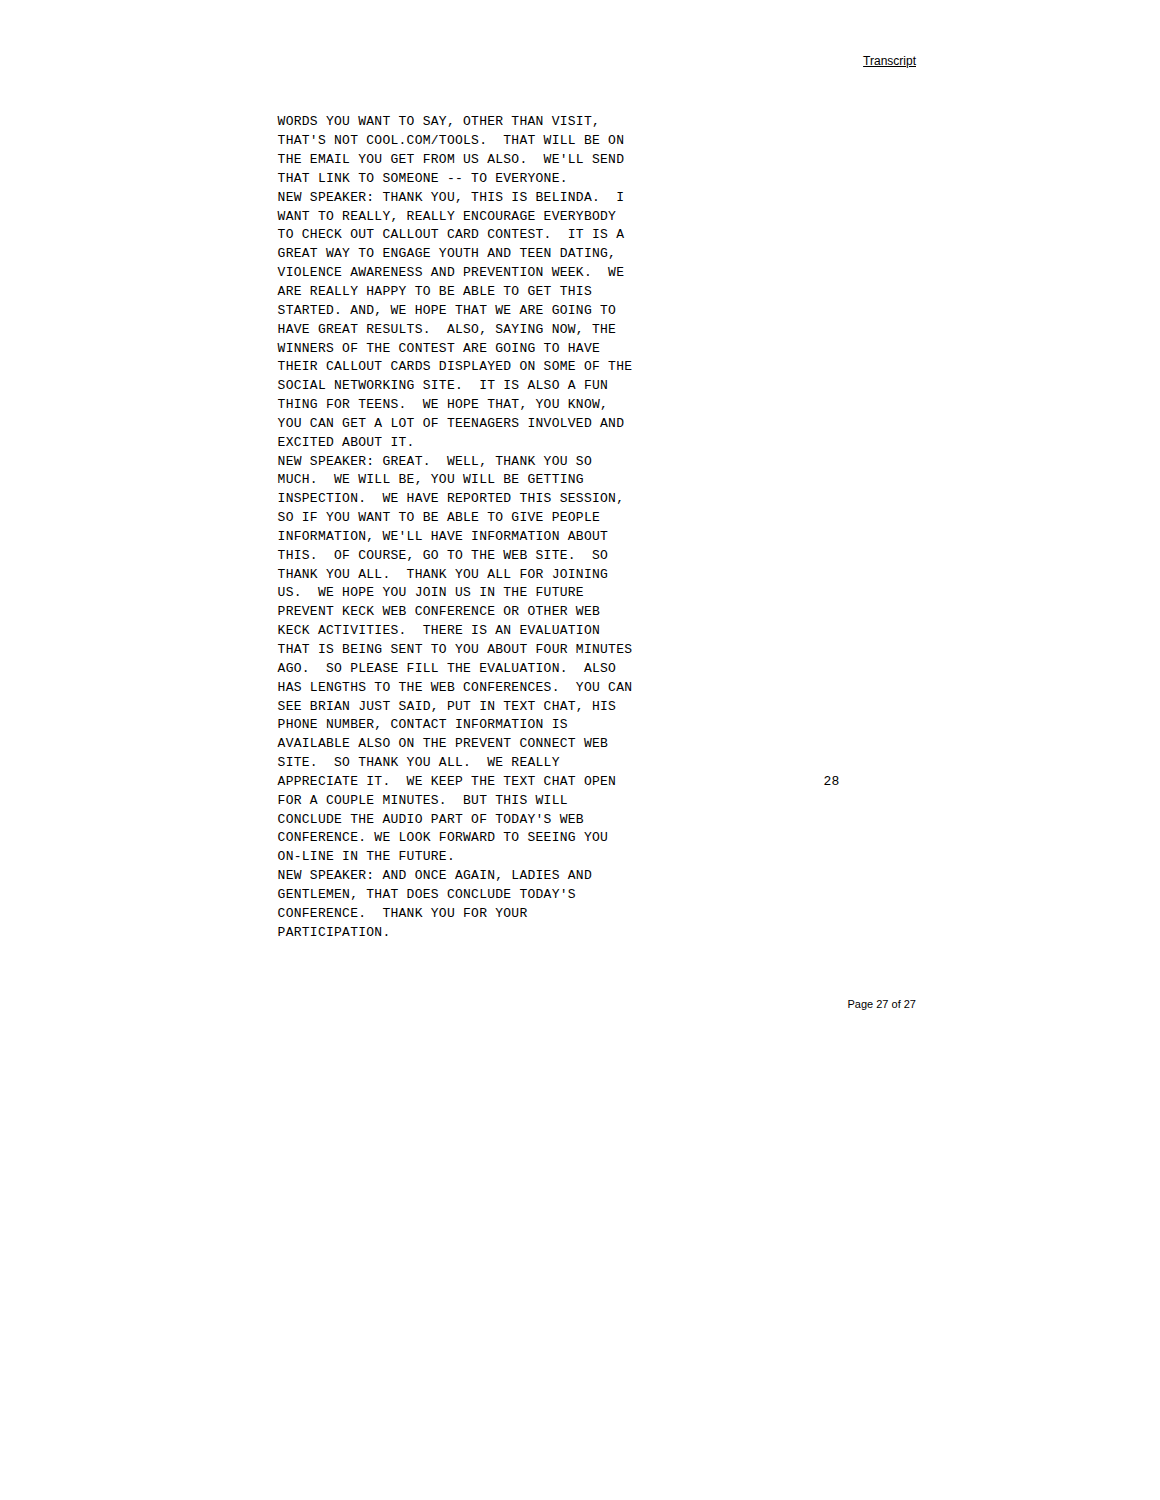Transcript
WORDS YOU WANT TO SAY, OTHER THAN VISIT, THAT'S NOT COOL.COM/TOOLS. THAT WILL BE ON THE EMAIL YOU GET FROM US ALSO. WE'LL SEND THAT LINK TO SOMEONE -- TO EVERYONE. NEW SPEAKER: THANK YOU, THIS IS BELINDA. I WANT TO REALLY, REALLY ENCOURAGE EVERYBODY TO CHECK OUT CALLOUT CARD CONTEST. IT IS A GREAT WAY TO ENGAGE YOUTH AND TEEN DATING, VIOLENCE AWARENESS AND PREVENTION WEEK. WE ARE REALLY HAPPY TO BE ABLE TO GET THIS STARTED. AND, WE HOPE THAT WE ARE GOING TO HAVE GREAT RESULTS. ALSO, SAYING NOW, THE WINNERS OF THE CONTEST ARE GOING TO HAVE THEIR CALLOUT CARDS DISPLAYED ON SOME OF THE SOCIAL NETWORKING SITE. IT IS ALSO A FUN THING FOR TEENS. WE HOPE THAT, YOU KNOW, YOU CAN GET A LOT OF TEENAGERS INVOLVED AND EXCITED ABOUT IT. NEW SPEAKER: GREAT. WELL, THANK YOU SO MUCH. WE WILL BE, YOU WILL BE GETTING INSPECTION. WE HAVE REPORTED THIS SESSION, SO IF YOU WANT TO BE ABLE TO GIVE PEOPLE INFORMATION, WE'LL HAVE INFORMATION ABOUT THIS. OF COURSE, GO TO THE WEB SITE. SO THANK YOU ALL. THANK YOU ALL FOR JOINING US. WE HOPE YOU JOIN US IN THE FUTURE PREVENT KECK WEB CONFERENCE OR OTHER WEB KECK ACTIVITIES. THERE IS AN EVALUATION THAT IS BEING SENT TO YOU ABOUT FOUR MINUTES AGO. SO PLEASE FILL THE EVALUATION. ALSO HAS LENGTHS TO THE WEB CONFERENCES. YOU CAN SEE BRIAN JUST SAID, PUT IN TEXT CHAT, HIS PHONE NUMBER, CONTACT INFORMATION IS AVAILABLE ALSO ON THE PREVENT CONNECT WEB SITE. SO THANK YOU ALL. WE REALLY APPRECIATE IT. WE KEEP THE TEXT CHAT OPEN FOR A COUPLE MINUTES. BUT THIS WILL CONCLUDE THE AUDIO PART OF TODAY'S WEB CONFERENCE. WE LOOK FORWARD TO SEEING YOU ON-LINE IN THE FUTURE. NEW SPEAKER: AND ONCE AGAIN, LADIES AND GENTLEMEN, THAT DOES CONCLUDE TODAY'S CONFERENCE. THANK YOU FOR YOUR PARTICIPATION.
28
Page 27 of 27